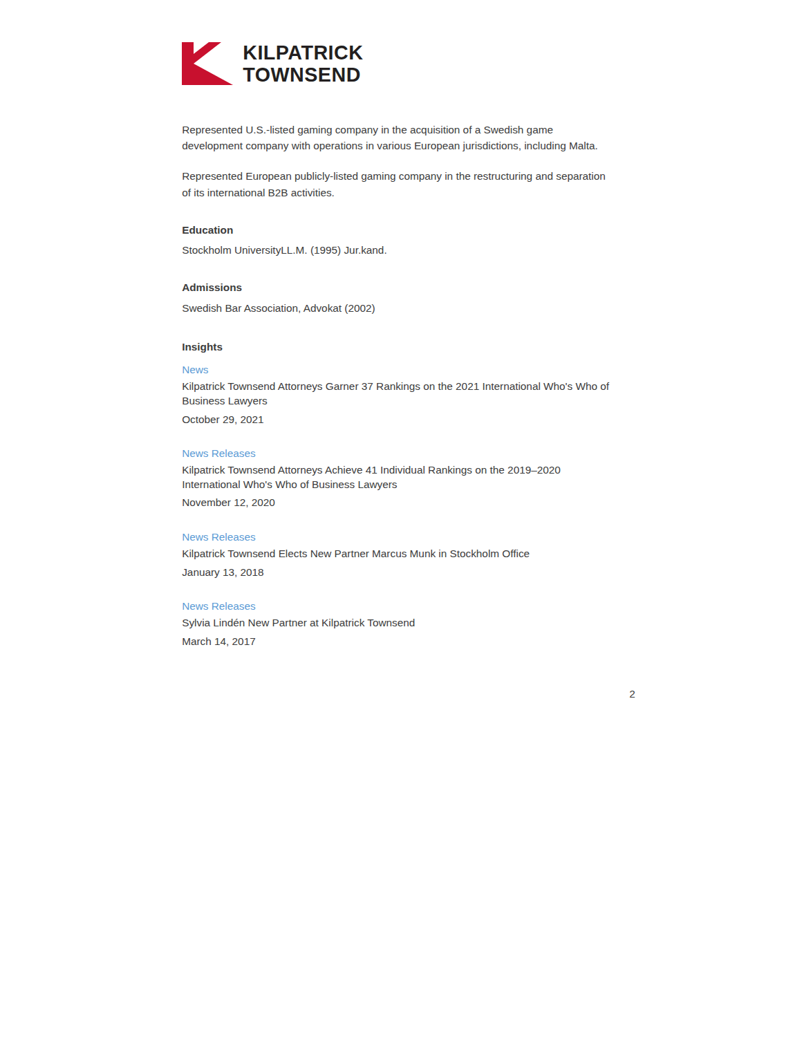KILPATRICK
TOWNSEND
Represented U.S.-listed gaming company in the acquisition of a Swedish game development company with operations in various European jurisdictions, including Malta.
Represented European publicly-listed gaming company in the restructuring and separation of its international B2B activities.
Education
Stockholm UniversityLL.M. (1995) Jur.kand.
Admissions
Swedish Bar Association, Advokat (2002)
Insights
News
Kilpatrick Townsend Attorneys Garner 37 Rankings on the 2021 International Who's Who of Business Lawyers
October 29, 2021
News Releases
Kilpatrick Townsend Attorneys Achieve 41 Individual Rankings on the 2019–2020 International Who's Who of Business Lawyers
November 12, 2020
News Releases
Kilpatrick Townsend Elects New Partner Marcus Munk in Stockholm Office
January 13, 2018
News Releases
Sylvia Lindén New Partner at Kilpatrick Townsend
March 14, 2017
2